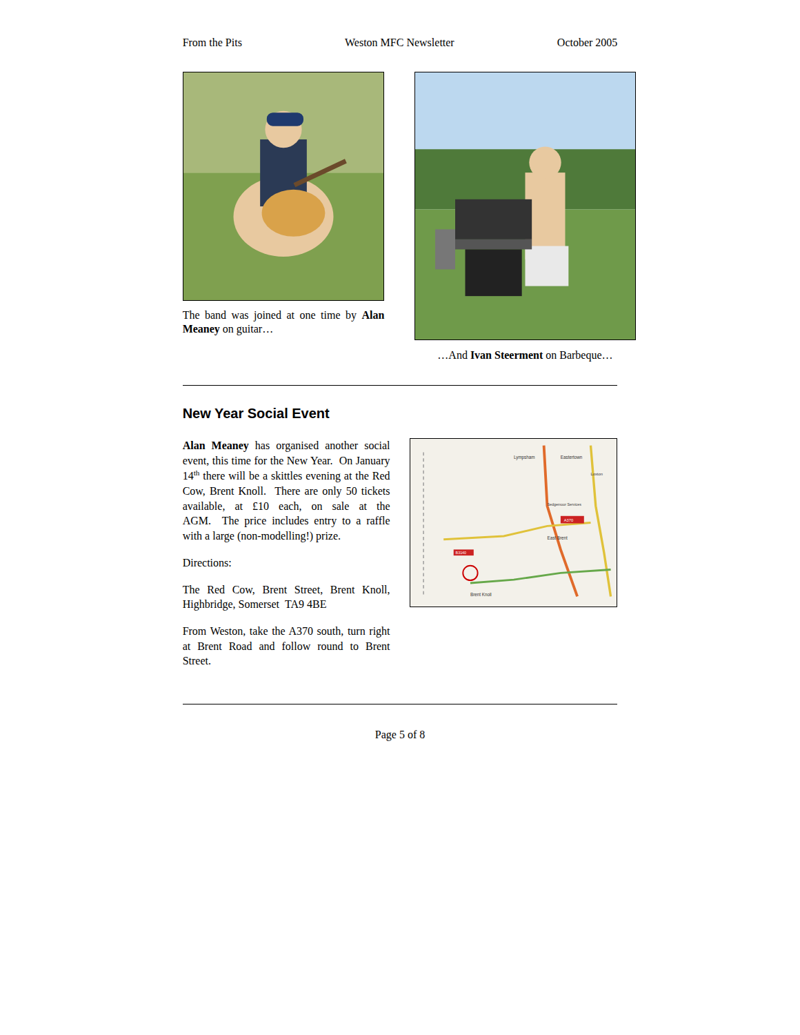From the Pits
Weston MFC Newsletter
October 2005
The band was joined at one time by Alan Meaney on guitar…
…And Ivan Steerment on Barbeque…
New Year Social Event
Alan Meaney has organised another social event, this time for the New Year. On January 14th there will be a skittles evening at the Red Cow, Brent Knoll. There are only 50 tickets available, at £10 each, on sale at the AGM. The price includes entry to a raffle with a large (non-modelling!) prize.
Directions:
The Red Cow, Brent Street, Brent Knoll, Highbridge, Somerset TA9 4BE
From Weston, take the A370 south, turn right at Brent Road and follow round to Brent Street.
Page 5 of 8